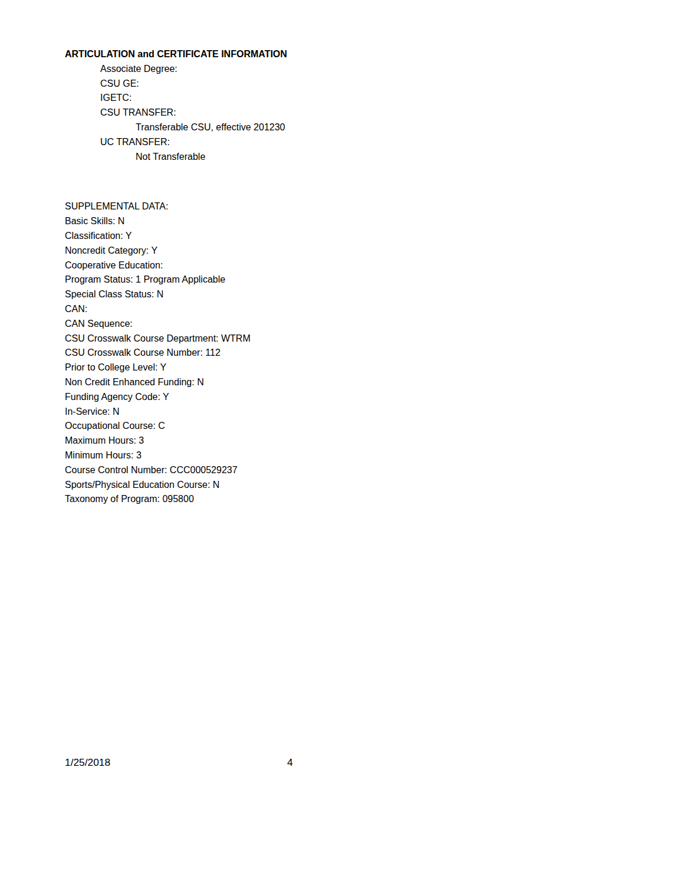ARTICULATION and CERTIFICATE INFORMATION
Associate Degree:
CSU GE:
IGETC:
CSU TRANSFER:
Transferable CSU, effective 201230
UC TRANSFER:
Not Transferable
SUPPLEMENTAL DATA:
Basic Skills: N
Classification: Y
Noncredit Category: Y
Cooperative Education:
Program Status: 1 Program Applicable
Special Class Status: N
CAN:
CAN Sequence:
CSU Crosswalk Course Department: WTRM
CSU Crosswalk Course Number: 112
Prior to College Level: Y
Non Credit Enhanced Funding: N
Funding Agency Code: Y
In-Service: N
Occupational Course: C
Maximum Hours: 3
Minimum Hours: 3
Course Control Number: CCC000529237
Sports/Physical Education Course: N
Taxonomy of Program: 095800
1/25/2018 4